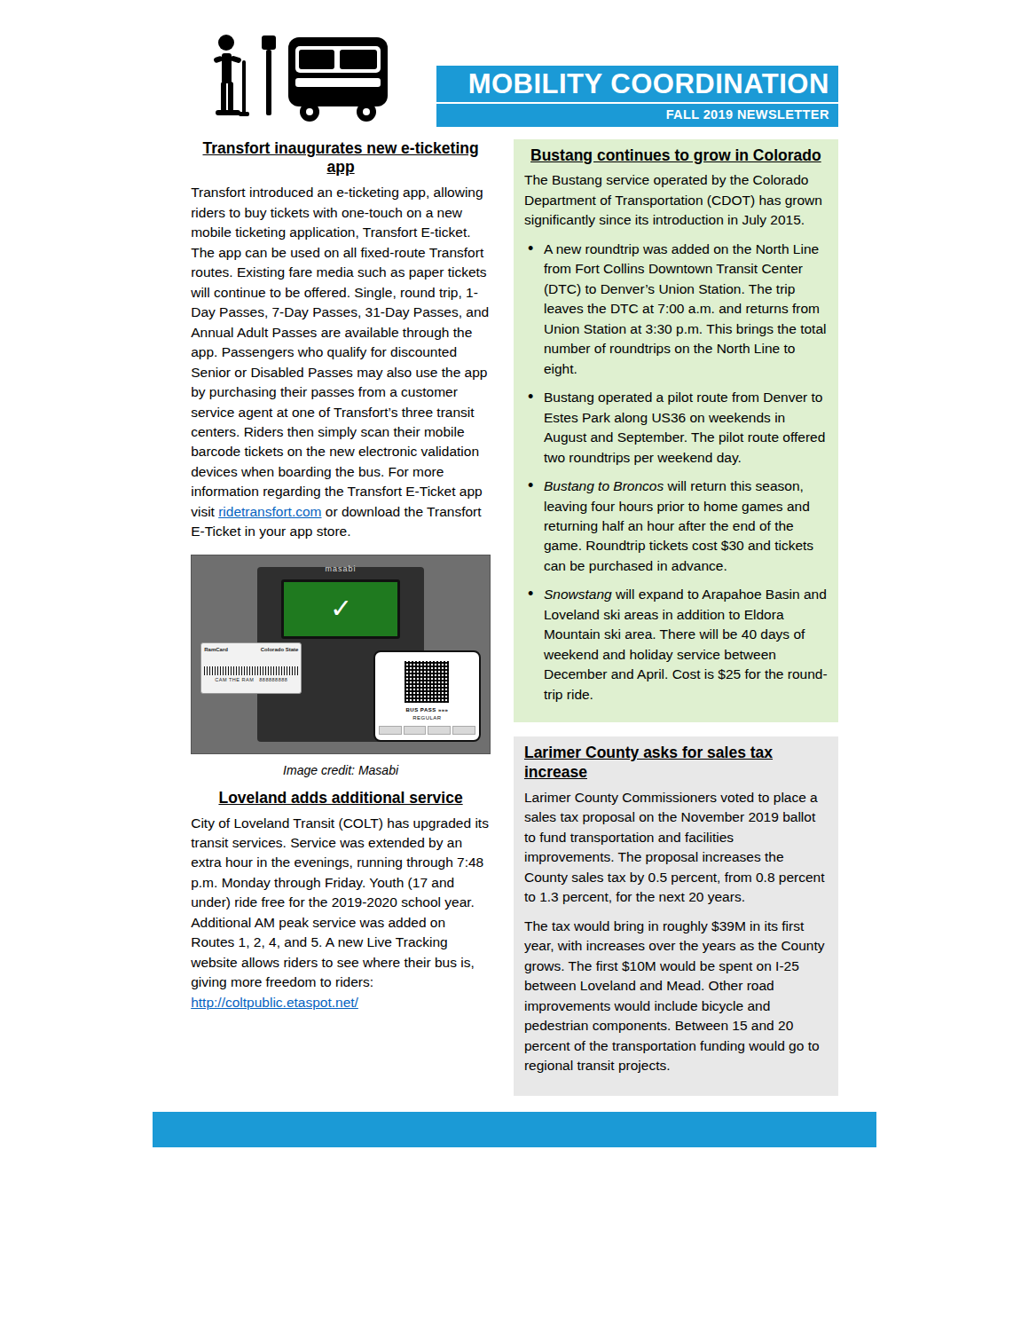Mobility Coordination
FALL 2019 NEWSLETTER
Transfort inaugurates new e-ticketing app
Transfort introduced an e-ticketing app, allowing riders to buy tickets with one-touch on a new mobile ticketing application, Transfort E-ticket. The app can be used on all fixed-route Transfort routes. Existing fare media such as paper tickets will continue to be offered. Single, round trip, 1-Day Passes, 7-Day Passes, 31-Day Passes, and Annual Adult Passes are available through the app. Passengers who qualify for discounted Senior or Disabled Passes may also use the app by purchasing their passes from a customer service agent at one of Transfort’s three transit centers. Riders then simply scan their mobile barcode tickets on the new electronic validation devices when boarding the bus. For more information regarding the Transfort E-Ticket app visit ridetransfort.com or download the Transfort E-Ticket in your app store.
masabi
✓
RamCard Colorado State
CAM THE RAM 888888888
BUS PASS »»»
REGULAR
Image credit: Masabi
Loveland adds additional service
City of Loveland Transit (COLT) has upgraded its transit services. Service was extended by an extra hour in the evenings, running through 7:48 p.m. Monday through Friday. Youth (17 and under) ride free for the 2019-2020 school year. Additional AM peak service was added on Routes 1, 2, 4, and 5. A new Live Tracking website allows riders to see where their bus is, giving more freedom to riders: http://coltpublic.etaspot.net/
Bustang continues to grow in Colorado
The Bustang service operated by the Colorado Department of Transportation (CDOT) has grown significantly since its introduction in July 2015.
A new roundtrip was added on the North Line from Fort Collins Downtown Transit Center (DTC) to Denver’s Union Station. The trip leaves the DTC at 7:00 a.m. and returns from Union Station at 3:30 p.m. This brings the total number of roundtrips on the North Line to eight.
Bustang operated a pilot route from Denver to Estes Park along US36 on weekends in August and September. The pilot route offered two roundtrips per weekend day.
Bustang to Broncos will return this season, leaving four hours prior to home games and returning half an hour after the end of the game. Roundtrip tickets cost $30 and tickets can be purchased in advance.
Snowstang will expand to Arapahoe Basin and Loveland ski areas in addition to Eldora Mountain ski area. There will be 40 days of weekend and holiday service between December and April. Cost is $25 for the round-trip ride.
Larimer County asks for sales tax increase
Larimer County Commissioners voted to place a sales tax proposal on the November 2019 ballot to fund transportation and facilities improvements. The proposal increases the County sales tax by 0.5 percent, from 0.8 percent to 1.3 percent, for the next 20 years.
The tax would bring in roughly $39M in its first year, with increases over the years as the County grows. The first $10M would be spent on I-25 between Loveland and Mead. Other road improvements would include bicycle and pedestrian components. Between 15 and 20 percent of the transportation funding would go to regional transit projects.